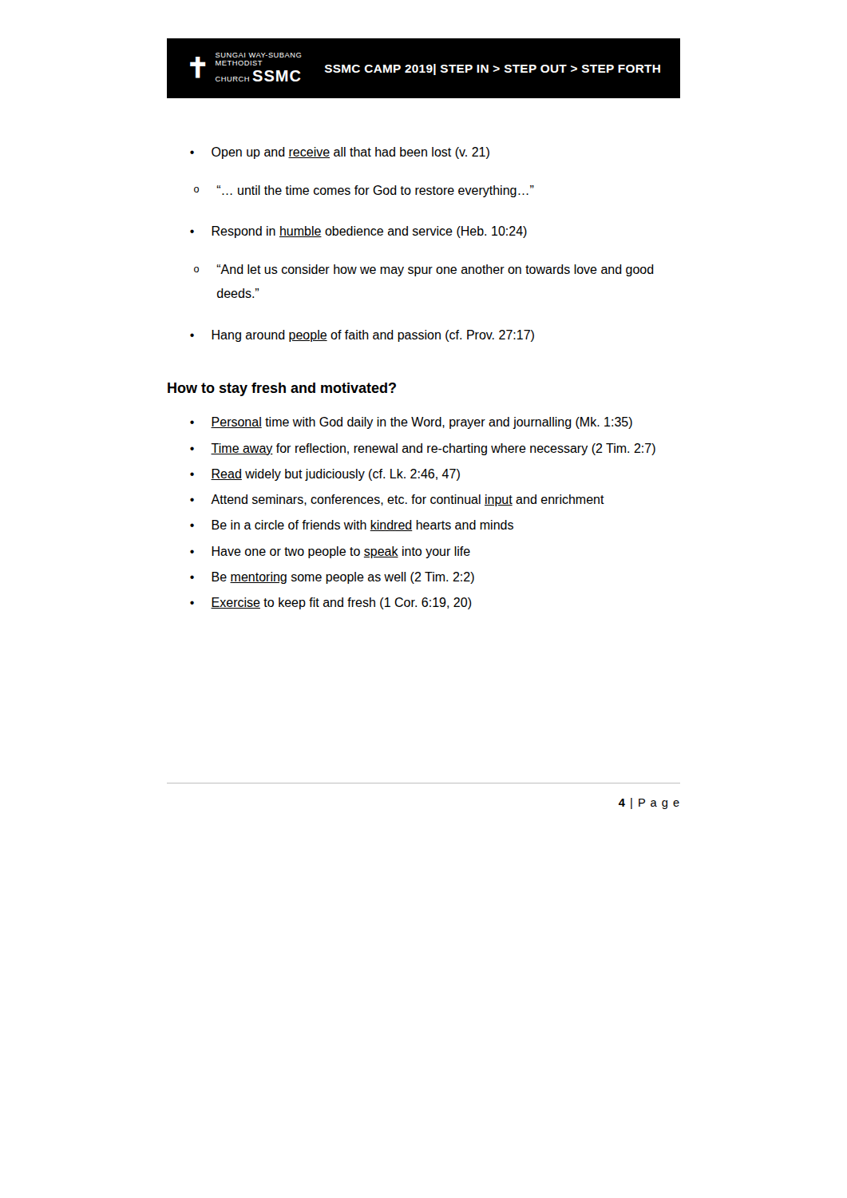✝ Sungai Way-Subang
Methodist
Church SSMC
SSMC CAMP 2019| STEP IN > STEP OUT > STEP FORTH
Open up and receive all that had been lost (v. 21)
“… until the time comes for God to restore everything…”
Respond in humble obedience and service (Heb. 10:24)
“And let us consider how we may spur one another on towards love and good deeds.”
Hang around people of faith and passion (cf. Prov. 27:17)
How to stay fresh and motivated?
Personal time with God daily in the Word, prayer and journalling (Mk. 1:35)
Time away for reflection, renewal and re-charting where necessary (2 Tim. 2:7)
Read widely but judiciously (cf. Lk. 2:46, 47)
Attend seminars, conferences, etc. for continual input and enrichment
Be in a circle of friends with kindred hearts and minds
Have one or two people to speak into your life
Be mentoring some people as well (2 Tim. 2:2)
Exercise to keep fit and fresh (1 Cor. 6:19, 20)
4 | P a g e